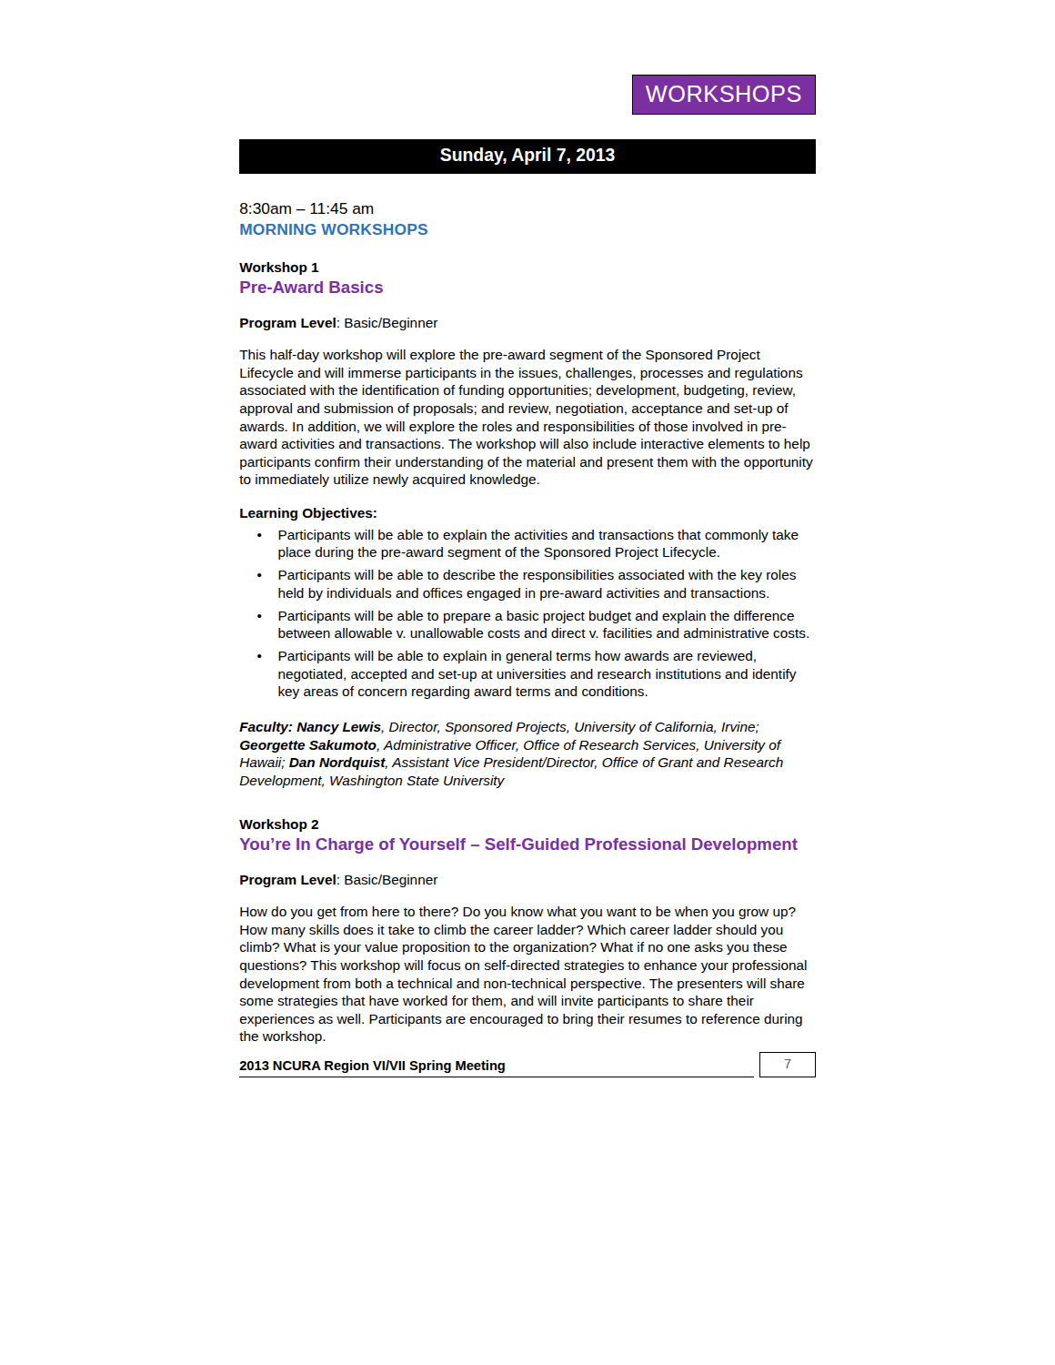WORKSHOPS
Sunday, April 7, 2013
8:30am – 11:45 am
MORNING WORKSHOPS
Workshop 1
Pre-Award Basics
Program Level: Basic/Beginner
This half-day workshop will explore the pre-award segment of the Sponsored Project Lifecycle and will immerse participants in the issues, challenges, processes and regulations associated with the identification of funding opportunities; development, budgeting, review, approval and submission of proposals; and review, negotiation, acceptance and set-up of awards. In addition, we will explore the roles and responsibilities of those involved in pre-award activities and transactions. The workshop will also include interactive elements to help participants confirm their understanding of the material and present them with the opportunity to immediately utilize newly acquired knowledge.
Learning Objectives:
Participants will be able to explain the activities and transactions that commonly take place during the pre-award segment of the Sponsored Project Lifecycle.
Participants will be able to describe the responsibilities associated with the key roles held by individuals and offices engaged in pre-award activities and transactions.
Participants will be able to prepare a basic project budget and explain the difference between allowable v. unallowable costs and direct v. facilities and administrative costs.
Participants will be able to explain in general terms how awards are reviewed, negotiated, accepted and set-up at universities and research institutions and identify key areas of concern regarding award terms and conditions.
Faculty: Nancy Lewis, Director, Sponsored Projects, University of California, Irvine; Georgette Sakumoto, Administrative Officer, Office of Research Services, University of Hawaii; Dan Nordquist, Assistant Vice President/Director, Office of Grant and Research Development, Washington State University
Workshop 2
You’re In Charge of Yourself – Self-Guided Professional Development
Program Level: Basic/Beginner
How do you get from here to there? Do you know what you want to be when you grow up? How many skills does it take to climb the career ladder? Which career ladder should you climb? What is your value proposition to the organization? What if no one asks you these questions? This workshop will focus on self-directed strategies to enhance your professional development from both a technical and non-technical perspective. The presenters will share some strategies that have worked for them, and will invite participants to share their experiences as well. Participants are encouraged to bring their resumes to reference during the workshop.
2013 NCURA Region VI/VII Spring Meeting
7